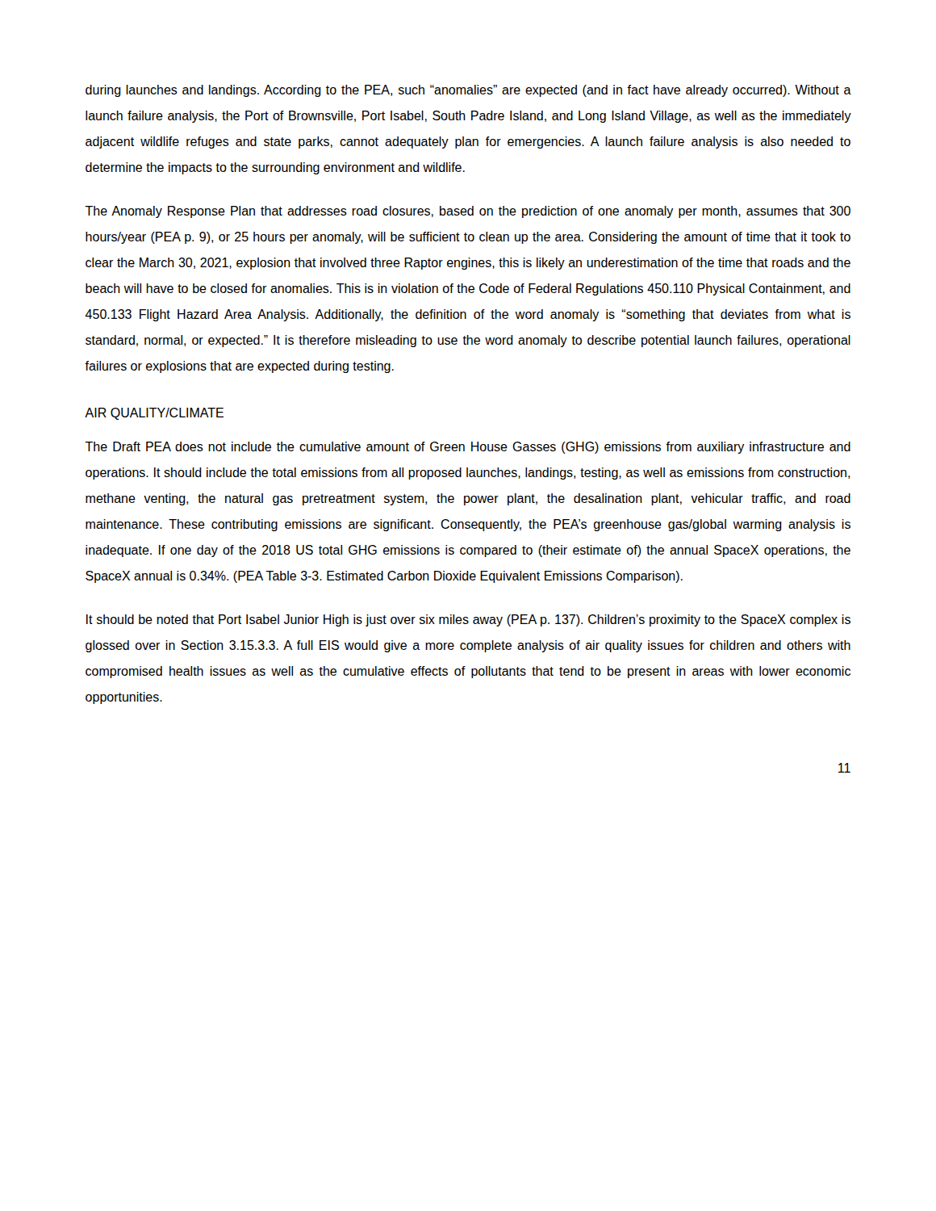during launches and landings. According to the PEA, such “anomalies” are expected (and in fact have already occurred). Without a launch failure analysis, the Port of Brownsville, Port Isabel, South Padre Island, and Long Island Village, as well as the immediately adjacent wildlife refuges and state parks, cannot adequately plan for emergencies. A launch failure analysis is also needed to determine the impacts to the surrounding environment and wildlife.
The Anomaly Response Plan that addresses road closures, based on the prediction of one anomaly per month, assumes that 300 hours/year (PEA p. 9), or 25 hours per anomaly, will be sufficient to clean up the area. Considering the amount of time that it took to clear the March 30, 2021, explosion that involved three Raptor engines, this is likely an underestimation of the time that roads and the beach will have to be closed for anomalies. This is in violation of the Code of Federal Regulations 450.110 Physical Containment, and 450.133 Flight Hazard Area Analysis. Additionally, the definition of the word anomaly is “something that deviates from what is standard, normal, or expected.” It is therefore misleading to use the word anomaly to describe potential launch failures, operational failures or explosions that are expected during testing.
AIR QUALITY/CLIMATE
The Draft PEA does not include the cumulative amount of Green House Gasses (GHG) emissions from auxiliary infrastructure and operations. It should include the total emissions from all proposed launches, landings, testing, as well as emissions from construction, methane venting, the natural gas pretreatment system, the power plant, the desalination plant, vehicular traffic, and road maintenance. These contributing emissions are significant. Consequently, the PEA’s greenhouse gas/global warming analysis is inadequate. If one day of the 2018 US total GHG emissions is compared to (their estimate of) the annual SpaceX operations, the SpaceX annual is 0.34%. (PEA Table 3-3. Estimated Carbon Dioxide Equivalent Emissions Comparison).
It should be noted that Port Isabel Junior High is just over six miles away (PEA p. 137). Children’s proximity to the SpaceX complex is glossed over in Section 3.15.3.3. A full EIS would give a more complete analysis of air quality issues for children and others with compromised health issues as well as the cumulative effects of pollutants that tend to be present in areas with lower economic opportunities.
11